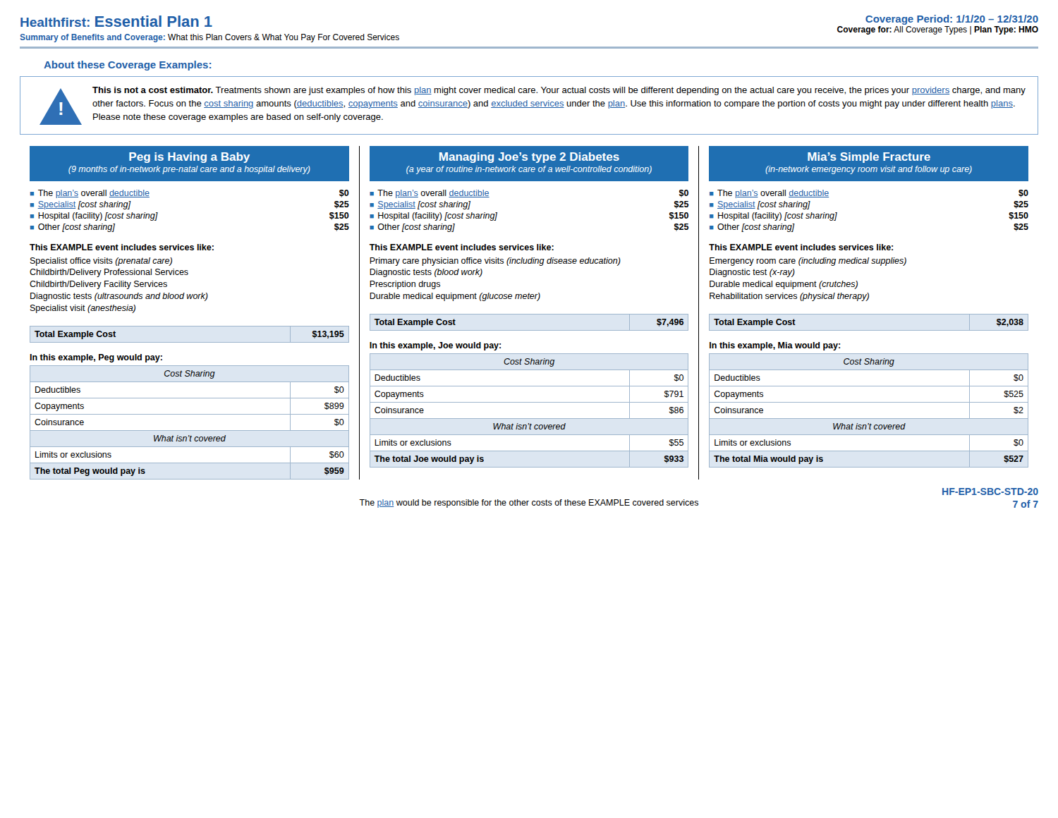Healthfirst: Essential Plan 1
Summary of Benefits and Coverage: What this Plan Covers & What You Pay For Covered Services
Coverage Period: 1/1/20 – 12/31/20
Coverage for: All Coverage Types | Plan Type: HMO
About these Coverage Examples:
!
This is not a cost estimator. Treatments shown are just examples of how this plan might cover medical care. Your actual costs will be different depending on the actual care you receive, the prices your providers charge, and many other factors. Focus on the cost sharing amounts (deductibles, copayments and coinsurance) and excluded services under the plan. Use this information to compare the portion of costs you might pay under different health plans. Please note these coverage examples are based on self-only coverage.
Peg is Having a Baby
(9 months of in-network pre-natal care and a hospital delivery)
■The plan’s overall deductible$0
■Specialist [cost sharing]$25
■Hospital (facility) [cost sharing]$150
■Other [cost sharing]$25
This EXAMPLE event includes services like: Specialist office visits (prenatal care)
Childbirth/Delivery Professional Services
Childbirth/Delivery Facility Services
Diagnostic tests (ultrasounds and blood work)
Specialist visit (anesthesia)
| Total Example Cost | $13,195 |
In this example, Peg would pay:
| Cost Sharing |
| Deductibles | $0 |
| Copayments | $899 |
| Coinsurance | $0 |
| What isn’t covered |
| Limits or exclusions | $60 |
| The total Peg would pay is | $959 |
Managing Joe’s type 2 Diabetes
(a year of routine in-network care of a well-controlled condition)
■The plan’s overall deductible$0
■Specialist [cost sharing]$25
■Hospital (facility) [cost sharing]$150
■Other [cost sharing]$25
This EXAMPLE event includes services like: Primary care physician office visits (including disease education)
Diagnostic tests (blood work)
Prescription drugs
Durable medical equipment (glucose meter)
| Total Example Cost | $7,496 |
In this example, Joe would pay:
| Cost Sharing |
| Deductibles | $0 |
| Copayments | $791 |
| Coinsurance | $86 |
| What isn’t covered |
| Limits or exclusions | $55 |
| The total Joe would pay is | $933 |
Mia’s Simple Fracture
(in-network emergency room visit and follow up care)
■The plan’s overall deductible$0
■Specialist [cost sharing]$25
■Hospital (facility) [cost sharing]$150
■Other [cost sharing]$25
This EXAMPLE event includes services like: Emergency room care (including medical supplies)
Diagnostic test (x-ray)
Durable medical equipment (crutches)
Rehabilitation services (physical therapy)
| Total Example Cost | $2,038 |
In this example, Mia would pay:
| Cost Sharing |
| Deductibles | $0 |
| Copayments | $525 |
| Coinsurance | $2 |
| What isn’t covered |
| Limits or exclusions | $0 |
| The total Mia would pay is | $527 |
HF-EP1-SBC-STD-20
7 of 7
The plan would be responsible for the other costs of these EXAMPLE covered services